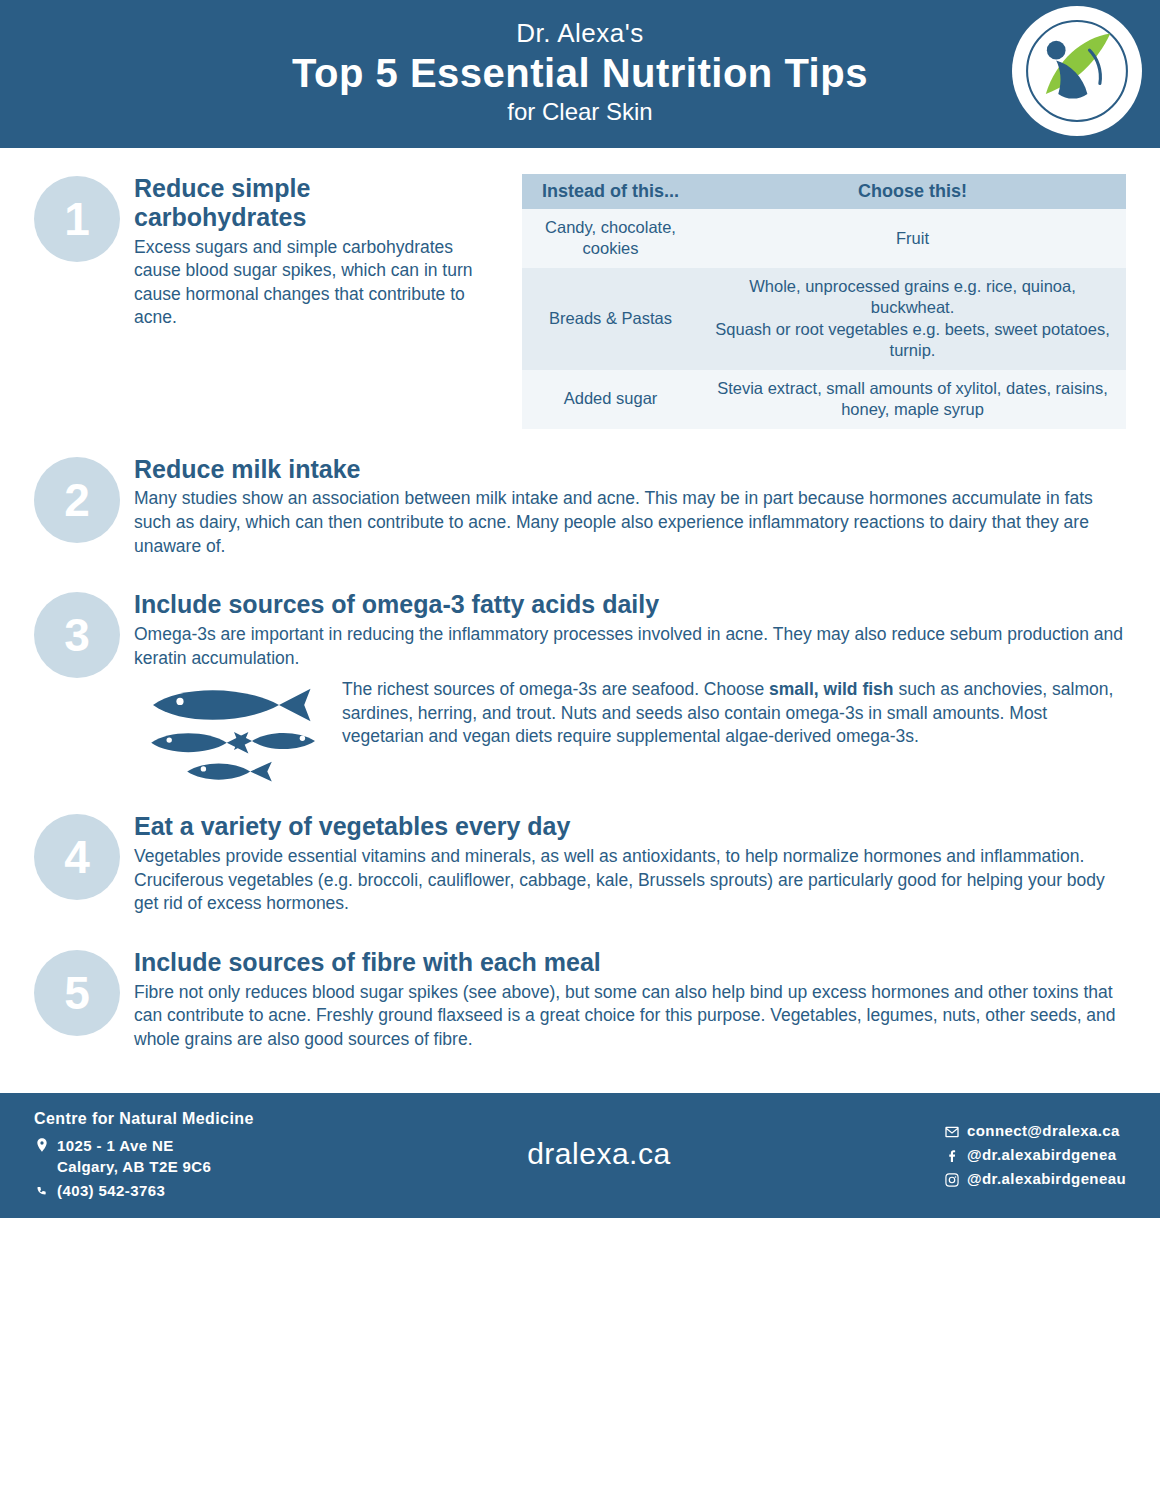Dr. Alexa's
Top 5 Essential Nutrition Tips
for Clear Skin
1
Reduce simple carbohydrates
Excess sugars and simple carbohydrates cause blood sugar spikes, which can in turn cause hormonal changes that contribute to acne.
| Instead of this... | Choose this! |
| --- | --- |
| Candy, chocolate, cookies | Fruit |
| Breads & Pastas | Whole, unprocessed grains e.g. rice, quinoa, buckwheat. Squash or root vegetables e.g. beets, sweet potatoes, turnip. |
| Added sugar | Stevia extract, small amounts of xylitol, dates, raisins, honey, maple syrup |
2
Reduce milk intake
Many studies show an association between milk intake and acne. This may be in part because hormones accumulate in fats such as dairy, which can then contribute to acne. Many people also experience inflammatory reactions to dairy that they are unaware of.
3
Include sources of omega-3 fatty acids daily
Omega-3s are important in reducing the inflammatory processes involved in acne. They may also reduce sebum production and keratin accumulation.
The richest sources of omega-3s are seafood. Choose small, wild fish such as anchovies, salmon, sardines, herring, and trout. Nuts and seeds also contain omega-3s in small amounts. Most vegetarian and vegan diets require supplemental algae-derived omega-3s.
4
Eat a variety of vegetables every day
Vegetables provide essential vitamins and minerals, as well as antioxidants, to help normalize hormones and inflammation. Cruciferous vegetables (e.g. broccoli, cauliflower, cabbage, kale, Brussels sprouts) are particularly good for helping your body get rid of excess hormones.
5
Include sources of fibre with each meal
Fibre not only reduces blood sugar spikes (see above), but some can also help bind up excess hormones and other toxins that can contribute to acne. Freshly ground flaxseed is a great choice for this purpose. Vegetables, legumes, nuts, other seeds, and whole grains are also good sources of fibre.
Centre for Natural Medicine
1025 - 1 Ave NE
Calgary, AB T2E 9C6
(403) 542-3763
dralexa.ca
connect@dralexa.ca
@dr.alexabirdgenea
@dr.alexabirdgeneau